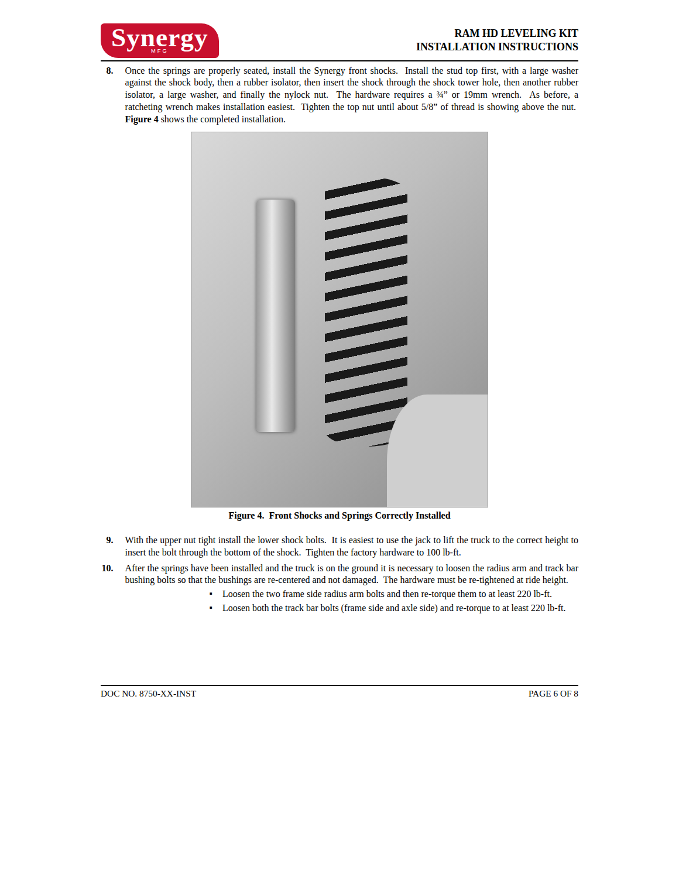SynergyMFG
RAM HD LEVELING KIT
INSTALLATION INSTRUCTIONS
Once the springs are properly seated, install the Synergy front shocks. Install the stud top first, with a large washer against the shock body, then a rubber isolator, then insert the shock through the shock tower hole, then another rubber isolator, a large washer, and finally the nylock nut. The hardware requires a ¾” or 19mm wrench. As before, a ratcheting wrench makes installation easiest. Tighten the top nut until about 5/8” of thread is showing above the nut. Figure 4 shows the completed installation.
Figure 4. Front Shocks and Springs Correctly Installed
With the upper nut tight install the lower shock bolts. It is easiest to use the jack to lift the truck to the correct height to insert the bolt through the bottom of the shock. Tighten the factory hardware to 100 lb-ft.
After the springs have been installed and the truck is on the ground it is necessary to loosen the radius arm and track bar bushing bolts so that the bushings are re-centered and not damaged. The hardware must be re-tightened at ride height.
Loosen the two frame side radius arm bolts and then re-torque them to at least 220 lb-ft.
Loosen both the track bar bolts (frame side and axle side) and re-torque to at least 220 lb-ft.
DOC NO. 8750-XX-INST PAGE 6 OF 8